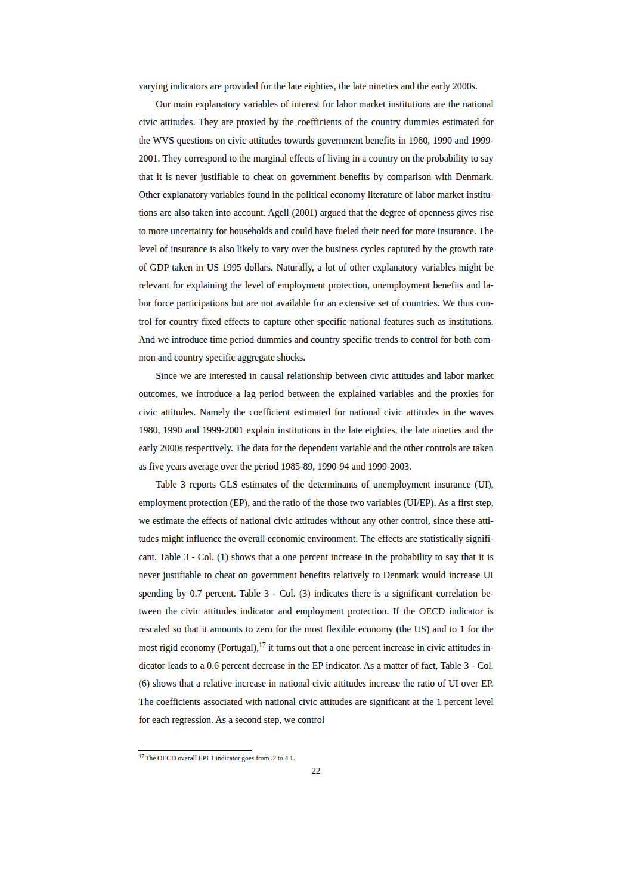varying indicators are provided for the late eighties, the late nineties and the early 2000s.
Our main explanatory variables of interest for labor market institutions are the national civic attitudes. They are proxied by the coefficients of the country dummies estimated for the WVS questions on civic attitudes towards government benefits in 1980, 1990 and 1999-2001. They correspond to the marginal effects of living in a country on the probability to say that it is never justifiable to cheat on government benefits by comparison with Denmark. Other explanatory variables found in the political economy literature of labor market institutions are also taken into account. Agell (2001) argued that the degree of openness gives rise to more uncertainty for households and could have fueled their need for more insurance. The level of insurance is also likely to vary over the business cycles captured by the growth rate of GDP taken in US 1995 dollars. Naturally, a lot of other explanatory variables might be relevant for explaining the level of employment protection, unemployment benefits and labor force participations but are not available for an extensive set of countries. We thus control for country fixed effects to capture other specific national features such as institutions. And we introduce time period dummies and country specific trends to control for both common and country specific aggregate shocks.
Since we are interested in causal relationship between civic attitudes and labor market outcomes, we introduce a lag period between the explained variables and the proxies for civic attitudes. Namely the coefficient estimated for national civic attitudes in the waves 1980, 1990 and 1999-2001 explain institutions in the late eighties, the late nineties and the early 2000s respectively. The data for the dependent variable and the other controls are taken as five years average over the period 1985-89, 1990-94 and 1999-2003.
Table 3 reports GLS estimates of the determinants of unemployment insurance (UI), employment protection (EP), and the ratio of the those two variables (UI/EP). As a first step, we estimate the effects of national civic attitudes without any other control, since these attitudes might influence the overall economic environment. The effects are statistically significant. Table 3 - Col. (1) shows that a one percent increase in the probability to say that it is never justifiable to cheat on government benefits relatively to Denmark would increase UI spending by 0.7 percent. Table 3 - Col. (3) indicates there is a significant correlation between the civic attitudes indicator and employment protection. If the OECD indicator is rescaled so that it amounts to zero for the most flexible economy (the US) and to 1 for the most rigid economy (Portugal),17 it turns out that a one percent increase in civic attitudes indicator leads to a 0.6 percent decrease in the EP indicator. As a matter of fact, Table 3 - Col. (6) shows that a relative increase in national civic attitudes increase the ratio of UI over EP. The coefficients associated with national civic attitudes are significant at the 1 percent level for each regression. As a second step, we control
17The OECD overall EPL1 indicator goes from .2 to 4.1.
22